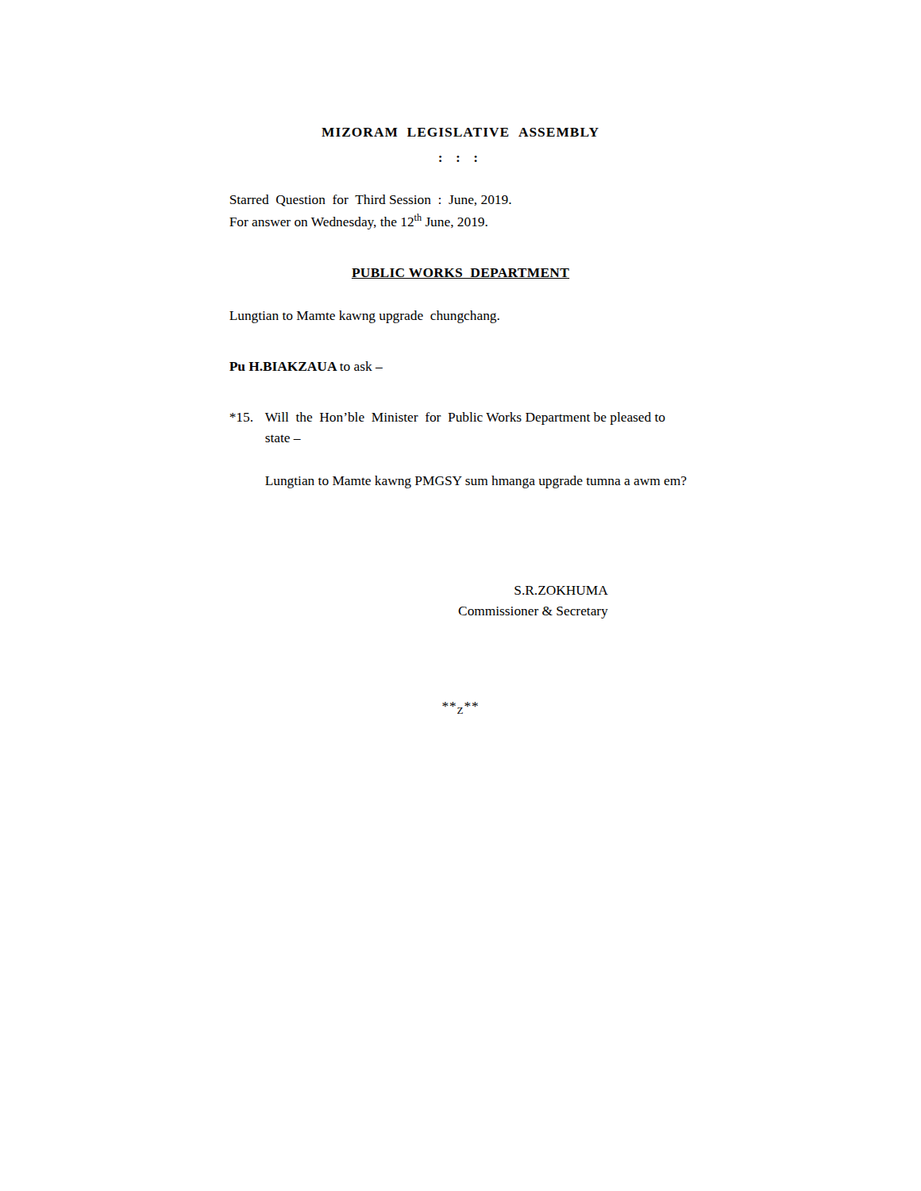MIZORAM LEGISLATIVE ASSEMBLY
: : :
Starred Question for Third Session : June, 2019.
For answer on Wednesday, the 12th June, 2019.
PUBLIC WORKS DEPARTMENT
Lungtian to Mamte kawng upgrade chungchang.
Pu H.BIAKZAUA to ask –
*15.
Will the Hon’ble Minister for Public Works Department be pleased to state –
Lungtian to Mamte kawng PMGSY sum hmanga upgrade tumna a awm em?
S.R.ZOKHUMA
Commissioner & Secretary
**Z**